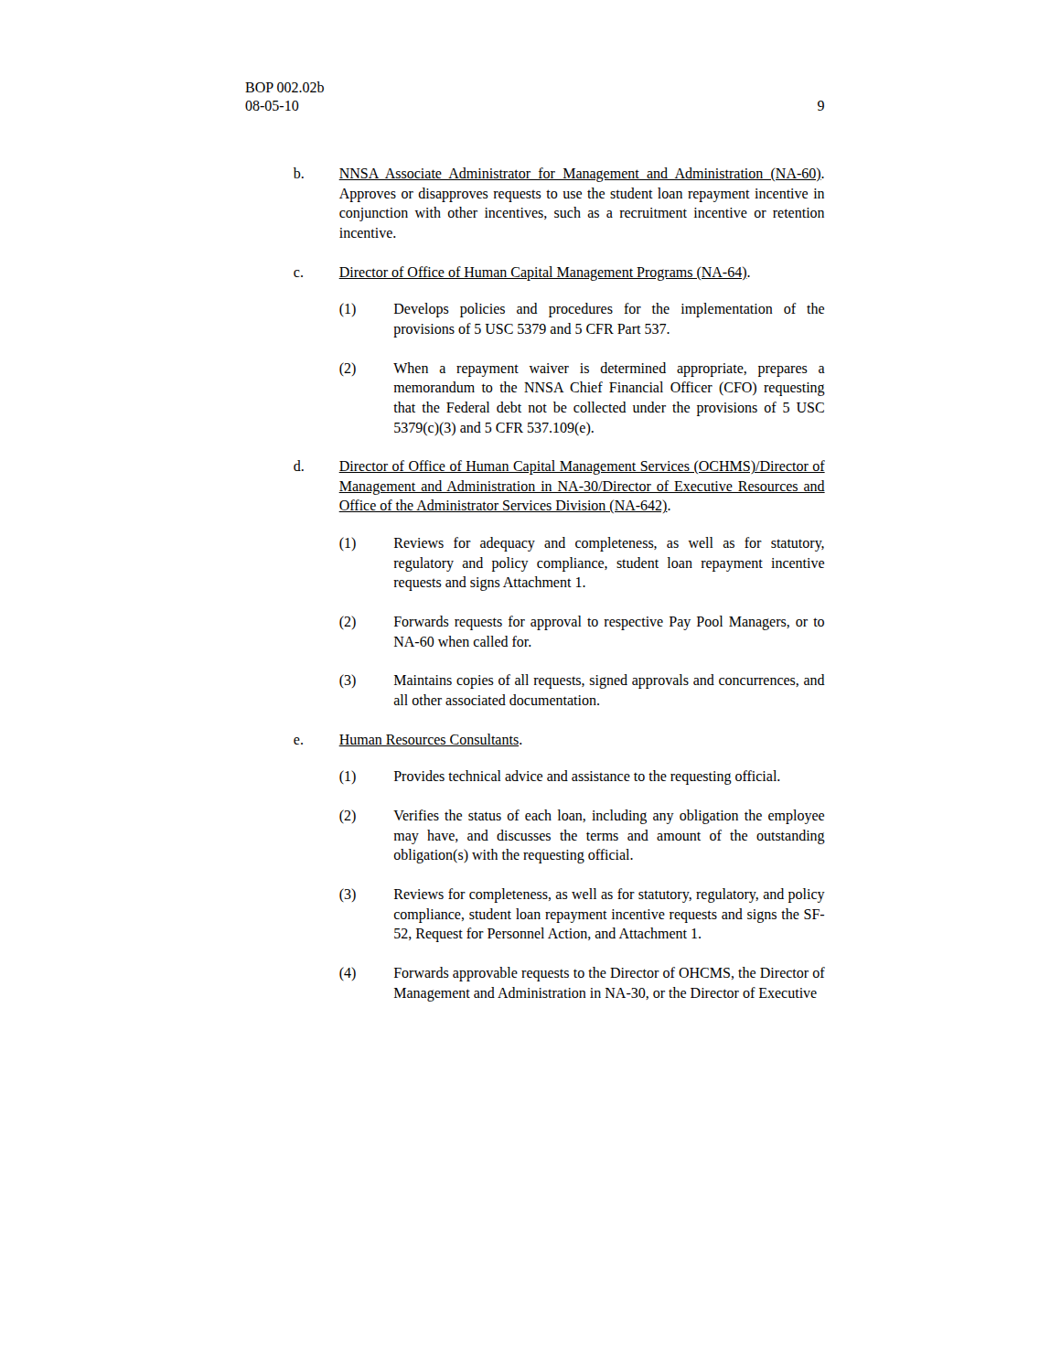BOP 002.02b
08-05-10
9
b.
NNSA Associate Administrator for Management and Administration (NA-60). Approves or disapproves requests to use the student loan repayment incentive in conjunction with other incentives, such as a recruitment incentive or retention incentive.
c.
Director of Office of Human Capital Management Programs (NA-64).
(1)
Develops policies and procedures for the implementation of the provisions of 5 USC 5379 and 5 CFR Part 537.
(2)
When a repayment waiver is determined appropriate, prepares a memorandum to the NNSA Chief Financial Officer (CFO) requesting that the Federal debt not be collected under the provisions of 5 USC 5379(c)(3) and 5 CFR 537.109(e).
d.
Director of Office of Human Capital Management Services (OCHMS)/Director of Management and Administration in NA-30/Director of Executive Resources and Office of the Administrator Services Division (NA-642).
(1)
Reviews for adequacy and completeness, as well as for statutory, regulatory and policy compliance, student loan repayment incentive requests and signs Attachment 1.
(2)
Forwards requests for approval to respective Pay Pool Managers, or to NA-60 when called for.
(3)
Maintains copies of all requests, signed approvals and concurrences, and all other associated documentation.
e.
Human Resources Consultants.
(1)
Provides technical advice and assistance to the requesting official.
(2)
Verifies the status of each loan, including any obligation the employee may have, and discusses the terms and amount of the outstanding obligation(s) with the requesting official.
(3)
Reviews for completeness, as well as for statutory, regulatory, and policy compliance, student loan repayment incentive requests and signs the SF-52, Request for Personnel Action, and Attachment 1.
(4)
Forwards approvable requests to the Director of OHCMS, the Director of Management and Administration in NA-30, or the Director of Executive